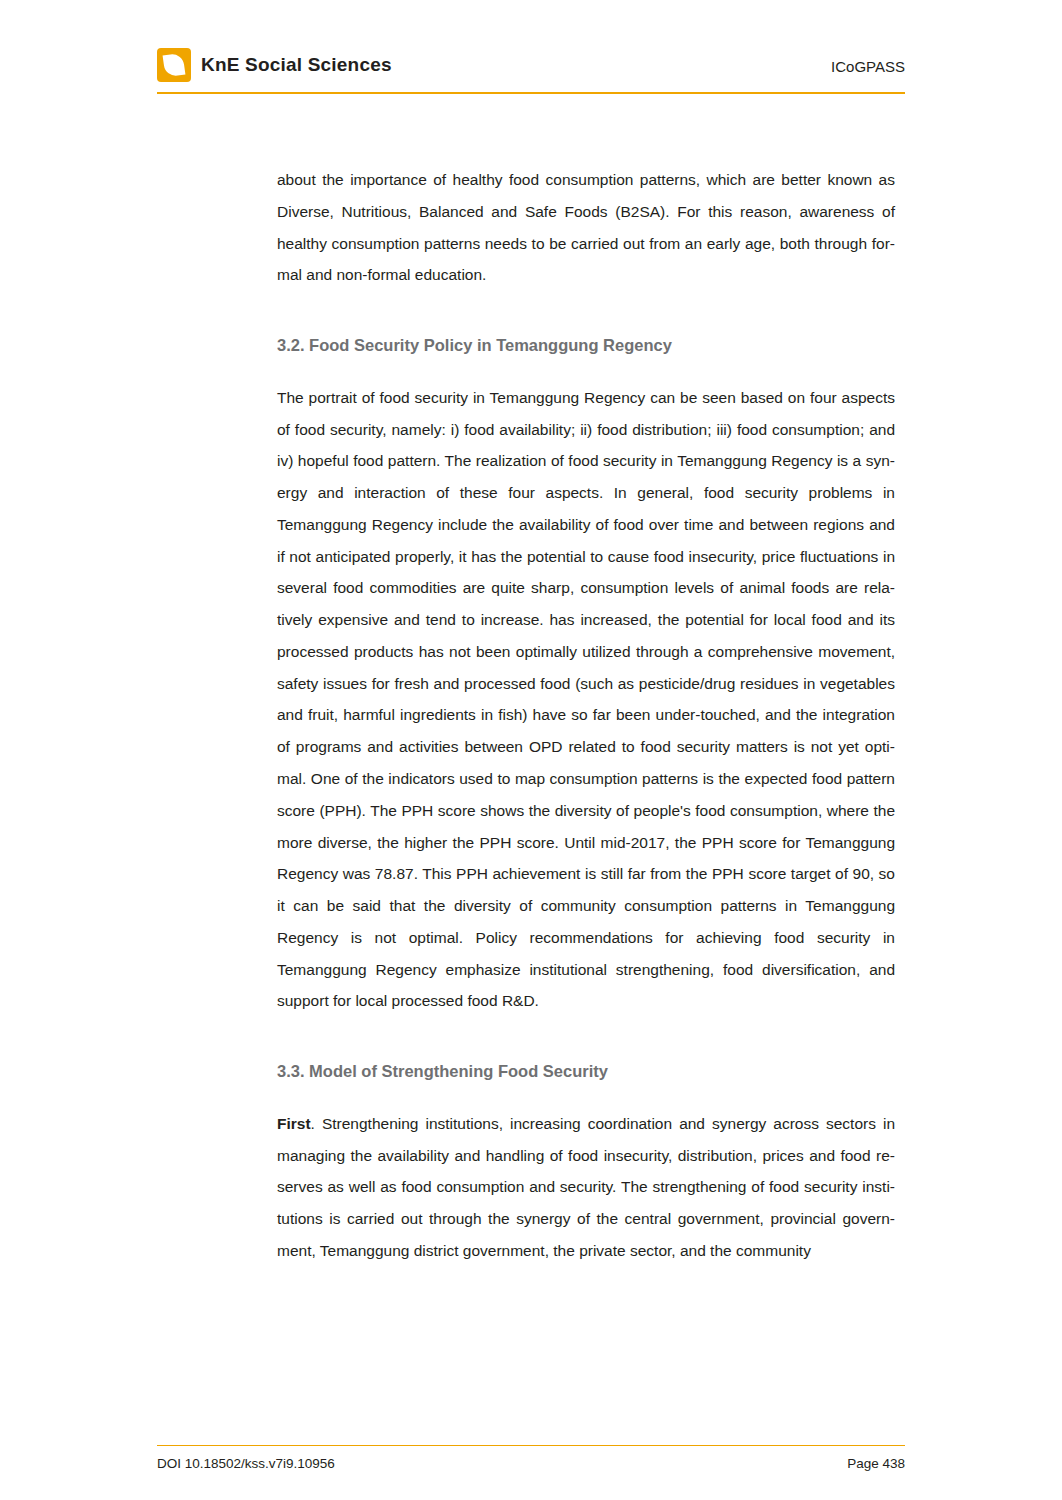KnE Social Sciences
ICoGPASS
about the importance of healthy food consumption patterns, which are better known as Diverse, Nutritious, Balanced and Safe Foods (B2SA). For this reason, awareness of healthy consumption patterns needs to be carried out from an early age, both through formal and non-formal education.
3.2. Food Security Policy in Temanggung Regency
The portrait of food security in Temanggung Regency can be seen based on four aspects of food security, namely: i) food availability; ii) food distribution; iii) food consumption; and iv) hopeful food pattern. The realization of food security in Temanggung Regency is a synergy and interaction of these four aspects. In general, food security problems in Temanggung Regency include the availability of food over time and between regions and if not anticipated properly, it has the potential to cause food insecurity, price fluctuations in several food commodities are quite sharp, consumption levels of animal foods are relatively expensive and tend to increase. has increased, the potential for local food and its processed products has not been optimally utilized through a comprehensive movement, safety issues for fresh and processed food (such as pesticide/drug residues in vegetables and fruit, harmful ingredients in fish) have so far been under-touched, and the integration of programs and activities between OPD related to food security matters is not yet optimal. One of the indicators used to map consumption patterns is the expected food pattern score (PPH). The PPH score shows the diversity of people's food consumption, where the more diverse, the higher the PPH score. Until mid-2017, the PPH score for Temanggung Regency was 78.87. This PPH achievement is still far from the PPH score target of 90, so it can be said that the diversity of community consumption patterns in Temanggung Regency is not optimal. Policy recommendations for achieving food security in Temanggung Regency emphasize institutional strengthening, food diversification, and support for local processed food R&D.
3.3. Model of Strengthening Food Security
First. Strengthening institutions, increasing coordination and synergy across sectors in managing the availability and handling of food insecurity, distribution, prices and food reserves as well as food consumption and security. The strengthening of food security institutions is carried out through the synergy of the central government, provincial government, Temanggung district government, the private sector, and the community
DOI 10.18502/kss.v7i9.10956
Page 438